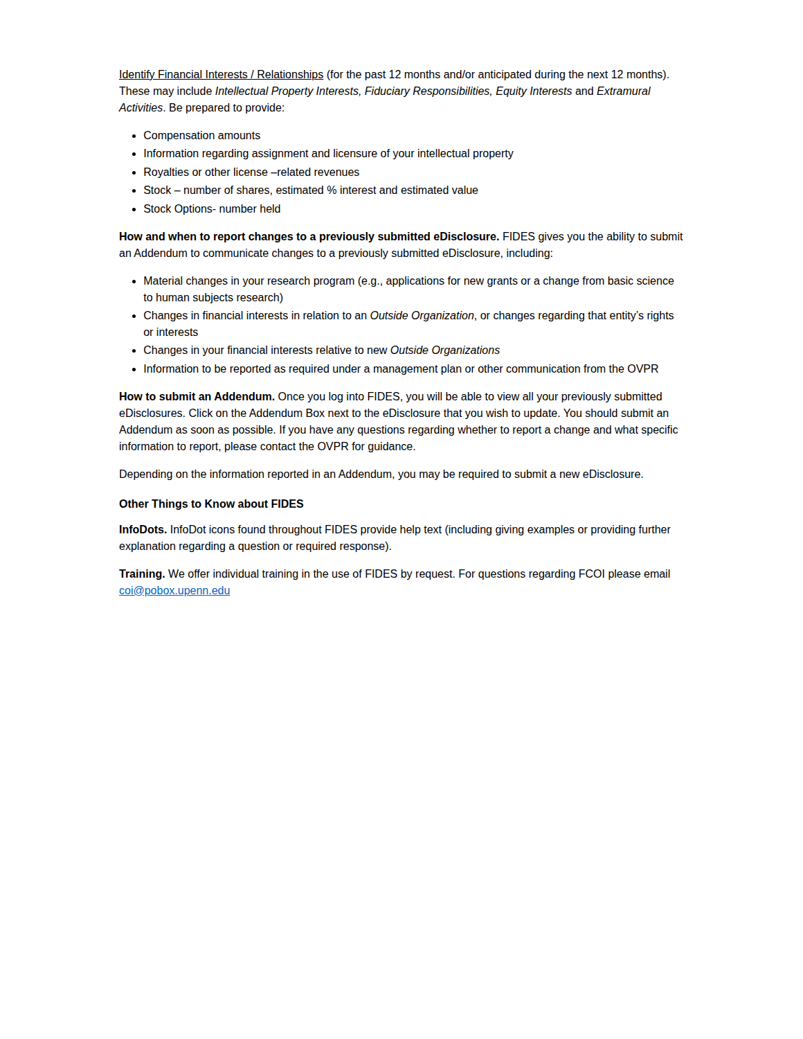Identify Financial Interests / Relationships (for the past 12 months and/or anticipated during the next 12 months). These may include Intellectual Property Interests, Fiduciary Responsibilities, Equity Interests and Extramural Activities. Be prepared to provide:
Compensation amounts
Information regarding assignment and licensure of your intellectual property
Royalties or other license –related revenues
Stock – number of shares, estimated % interest and estimated value
Stock Options- number held
How and when to report changes to a previously submitted eDisclosure. FIDES gives you the ability to submit an Addendum to communicate changes to a previously submitted eDisclosure, including:
Material changes in your research program (e.g., applications for new grants or a change from basic science to human subjects research)
Changes in financial interests in relation to an Outside Organization, or changes regarding that entity’s rights or interests
Changes in your financial interests relative to new Outside Organizations
Information to be reported as required under a management plan or other communication from the OVPR
How to submit an Addendum. Once you log into FIDES, you will be able to view all your previously submitted eDisclosures. Click on the Addendum Box next to the eDisclosure that you wish to update. You should submit an Addendum as soon as possible. If you have any questions regarding whether to report a change and what specific information to report, please contact the OVPR for guidance.
Depending on the information reported in an Addendum, you may be required to submit a new eDisclosure.
Other Things to Know about FIDES
InfoDots. InfoDot icons found throughout FIDES provide help text (including giving examples or providing further explanation regarding a question or required response).
Training. We offer individual training in the use of FIDES by request. For questions regarding FCOI please email coi@pobox.upenn.edu